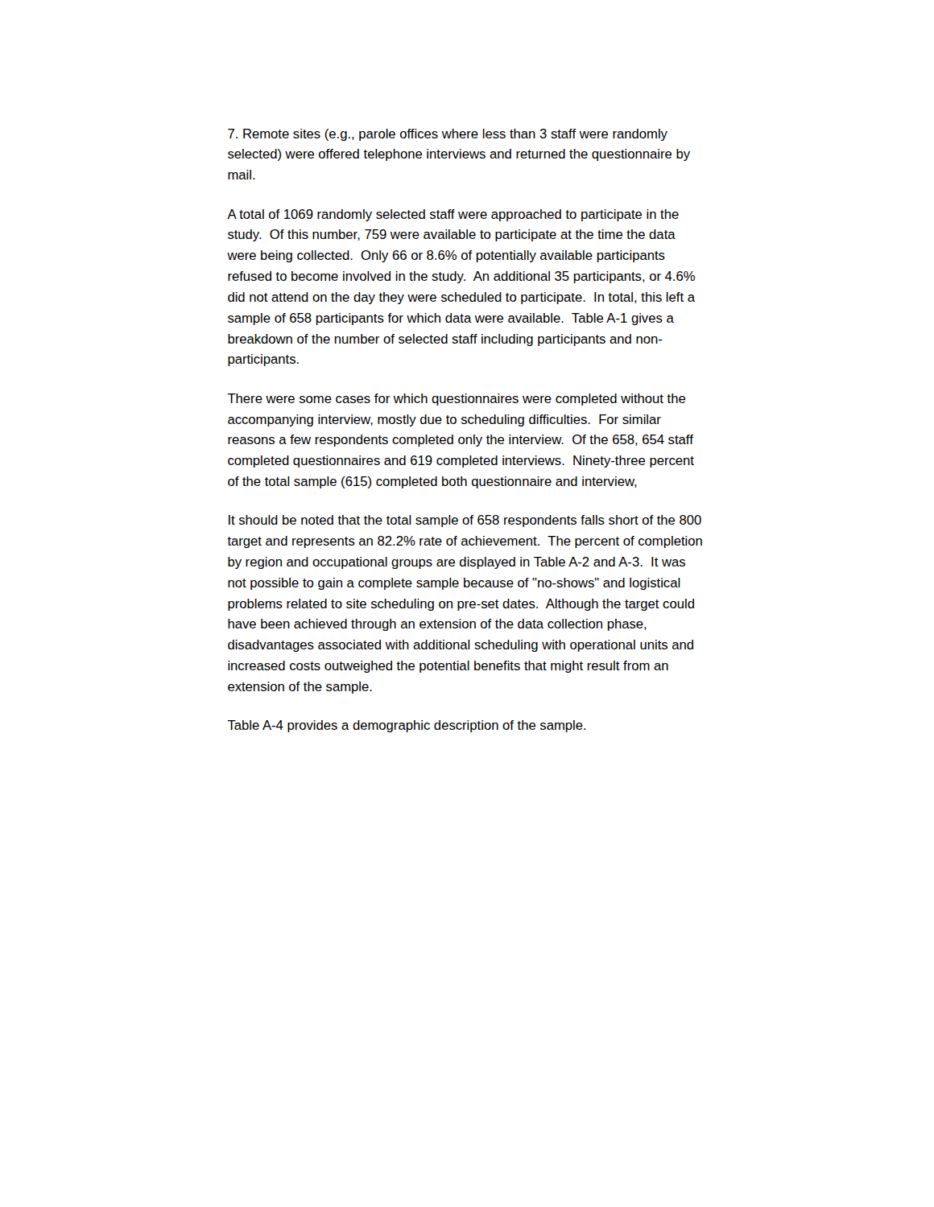7. Remote sites (e.g., parole offices where less than 3 staff were randomly selected) were offered telephone interviews and returned the questionnaire by mail.
A total of 1069 randomly selected staff were approached to participate in the study. Of this number, 759 were available to participate at the time the data were being collected. Only 66 or 8.6% of potentially available participants refused to become involved in the study. An additional 35 participants, or 4.6% did not attend on the day they were scheduled to participate. In total, this left a sample of 658 participants for which data were available. Table A-1 gives a breakdown of the number of selected staff including participants and non-participants.
There were some cases for which questionnaires were completed without the accompanying interview, mostly due to scheduling difficulties. For similar reasons a few respondents completed only the interview. Of the 658, 654 staff completed questionnaires and 619 completed interviews. Ninety-three percent of the total sample (615) completed both questionnaire and interview,
It should be noted that the total sample of 658 respondents falls short of the 800 target and represents an 82.2% rate of achievement. The percent of completion by region and occupational groups are displayed in Table A-2 and A-3. It was not possible to gain a complete sample because of "no-shows" and logistical problems related to site scheduling on pre-set dates. Although the target could have been achieved through an extension of the data collection phase, disadvantages associated with additional scheduling with operational units and increased costs outweighed the potential benefits that might result from an extension of the sample.
Table A-4 provides a demographic description of the sample.